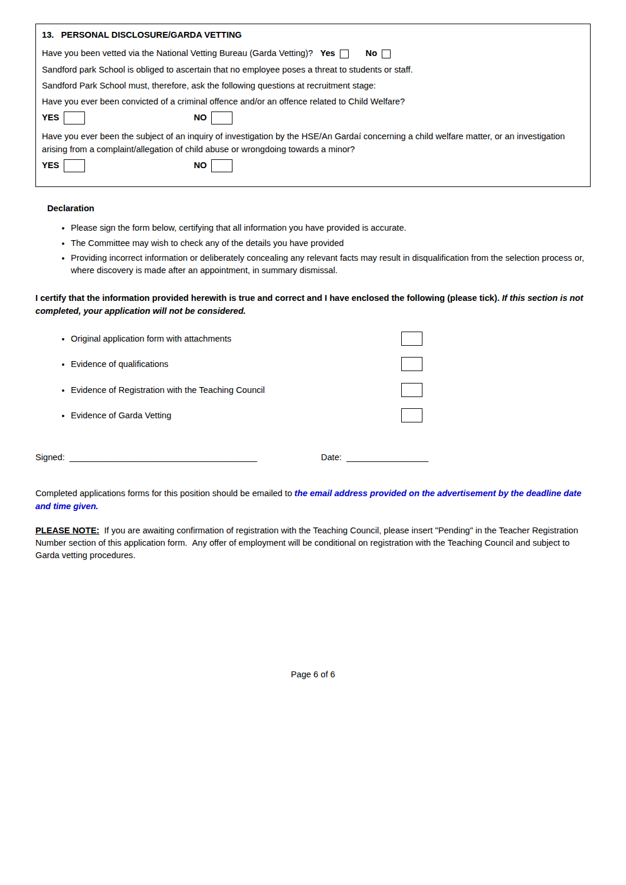13. PERSONAL DISCLOSURE/GARDA VETTING
Have you been vetted via the National Vetting Bureau (Garda Vetting)? Yes No
Sandford park School is obliged to ascertain that no employee poses a threat to students or staff.
Sandford Park School must, therefore, ask the following questions at recruitment stage:
Have you ever been convicted of a criminal offence and/or an offence related to Child Welfare?
YES NO
Have you ever been the subject of an inquiry of investigation by the HSE/An Gardaí concerning a child welfare matter, or an investigation arising from a complaint/allegation of child abuse or wrongdoing towards a minor?
YES NO
Declaration
Please sign the form below, certifying that all information you have provided is accurate.
The Committee may wish to check any of the details you have provided
Providing incorrect information or deliberately concealing any relevant facts may result in disqualification from the selection process or, where discovery is made after an appointment, in summary dismissal.
I certify that the information provided herewith is true and correct and I have enclosed the following (please tick). If this section is not completed, your application will not be considered.
Original application form with attachments
Evidence of qualifications
Evidence of Registration with the Teaching Council
Evidence of Garda Vetting
Signed: _______________________________________ Date: _________________
Completed applications forms for this position should be emailed to the email address provided on the advertisement by the deadline date and time given.
PLEASE NOTE: If you are awaiting confirmation of registration with the Teaching Council, please insert "Pending" in the Teacher Registration Number section of this application form. Any offer of employment will be conditional on registration with the Teaching Council and subject to Garda vetting procedures.
Page 6 of 6